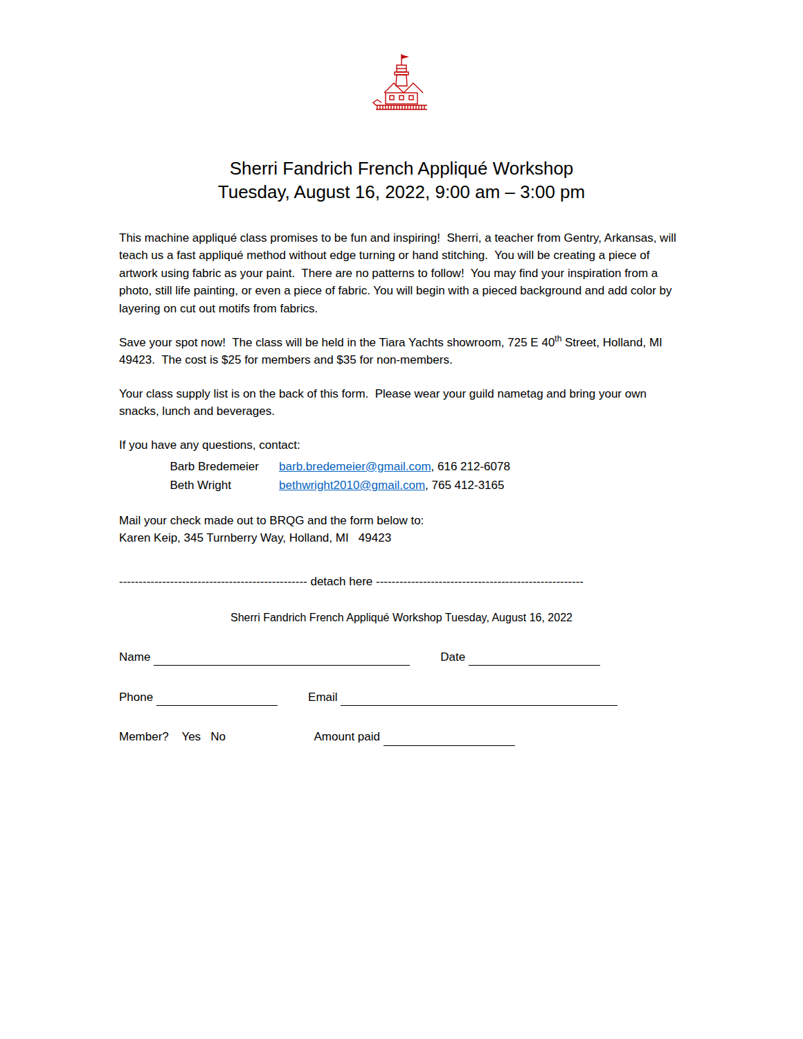Sherri Fandrich French Appliqué Workshop
Tuesday, August 16, 2022, 9:00 am – 3:00 pm
This machine appliqué class promises to be fun and inspiring! Sherri, a teacher from Gentry, Arkansas, will teach us a fast appliqué method without edge turning or hand stitching. You will be creating a piece of artwork using fabric as your paint. There are no patterns to follow! You may find your inspiration from a photo, still life painting, or even a piece of fabric. You will begin with a pieced background and add color by layering on cut out motifs from fabrics.
Save your spot now! The class will be held in the Tiara Yachts showroom, 725 E 40th Street, Holland, MI 49423. The cost is $25 for members and $35 for non-members.
Your class supply list is on the back of this form. Please wear your guild nametag and bring your own snacks, lunch and beverages.
If you have any questions, contact:
| Barb Bredemeier | barb.bredemeier@gmail.com , 616 212-6078 |
| Beth Wright | bethwright2010@gmail.com , 765 412-3165 |
Mail your check made out to BRQG and the form below to:
Karen Keip, 345 Turnberry Way, Holland, MI 49423
------------------------------------------------ detach here -----------------------------------------------------
Sherri Fandrich French Appliqué Workshop Tuesday, August 16, 2022
Name Date
Phone Email
Member? Yes No Amount paid